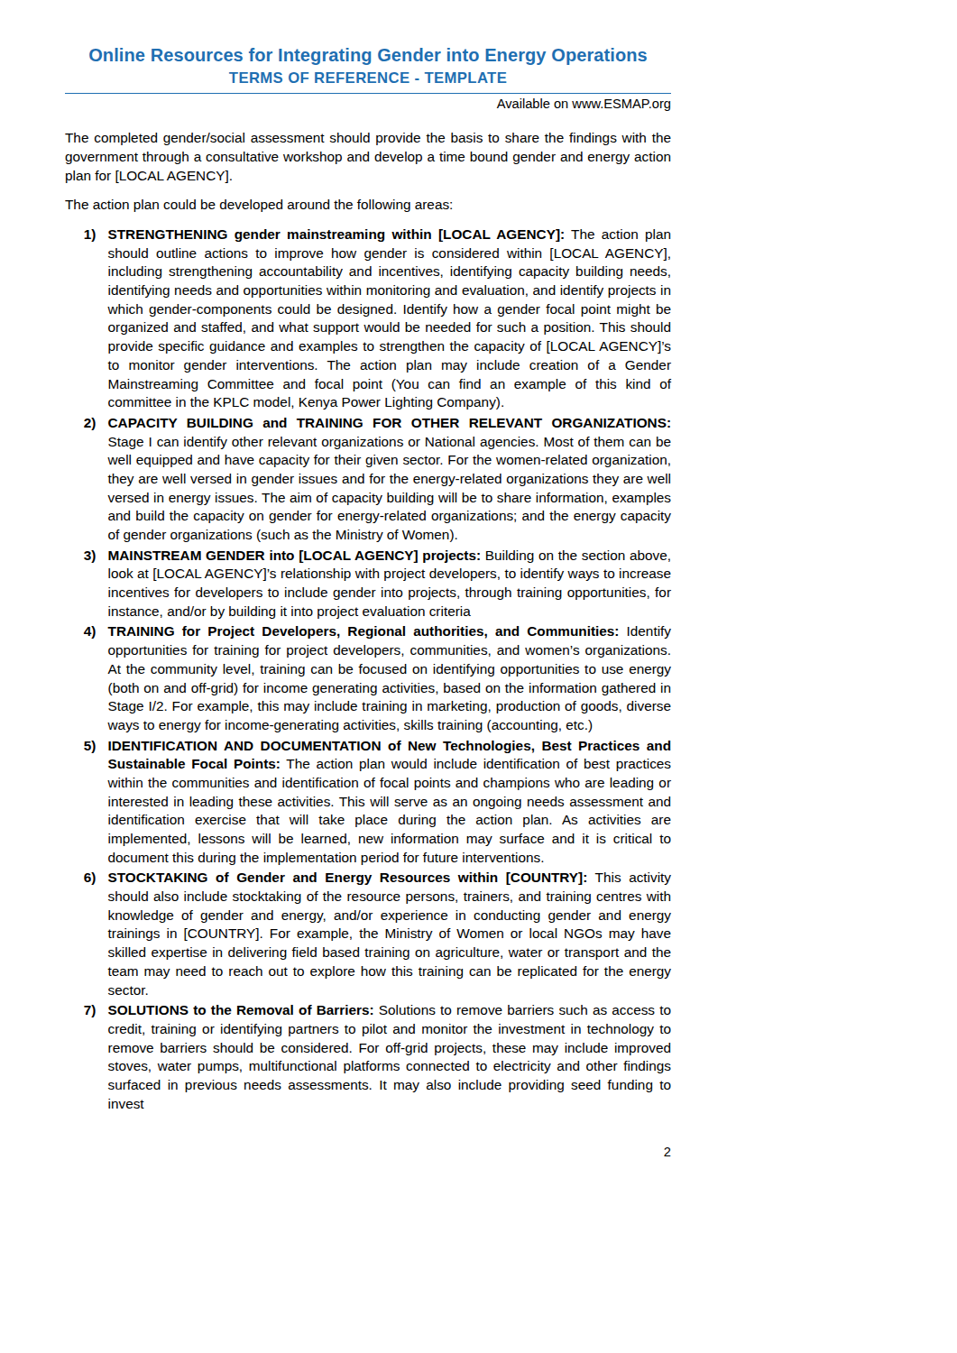Online Resources for Integrating Gender into Energy Operations
TERMS OF REFERENCE - TEMPLATE
Available on www.ESMAP.org
The completed gender/social assessment should provide the basis to share the findings with the government through a consultative workshop and develop a time bound gender and energy action plan for [LOCAL AGENCY].
The action plan could be developed around the following areas:
STRENGTHENING gender mainstreaming within [LOCAL AGENCY]: The action plan should outline actions to improve how gender is considered within [LOCAL AGENCY], including strengthening accountability and incentives, identifying capacity building needs, identifying needs and opportunities within monitoring and evaluation, and identify projects in which gender-components could be designed. Identify how a gender focal point might be organized and staffed, and what support would be needed for such a position. This should provide specific guidance and examples to strengthen the capacity of [LOCAL AGENCY]’s to monitor gender interventions. The action plan may include creation of a Gender Mainstreaming Committee and focal point (You can find an example of this kind of committee in the KPLC model, Kenya Power Lighting Company).
CAPACITY BUILDING and TRAINING FOR OTHER RELEVANT ORGANIZATIONS: Stage I can identify other relevant organizations or National agencies. Most of them can be well equipped and have capacity for their given sector. For the women-related organization, they are well versed in gender issues and for the energy-related organizations they are well versed in energy issues. The aim of capacity building will be to share information, examples and build the capacity on gender for energy-related organizations; and the energy capacity of gender organizations (such as the Ministry of Women).
MAINSTREAM GENDER into [LOCAL AGENCY] projects: Building on the section above, look at [LOCAL AGENCY]’s relationship with project developers, to identify ways to increase incentives for developers to include gender into projects, through training opportunities, for instance, and/or by building it into project evaluation criteria
TRAINING for Project Developers, Regional authorities, and Communities: Identify opportunities for training for project developers, communities, and women’s organizations. At the community level, training can be focused on identifying opportunities to use energy (both on and off-grid) for income generating activities, based on the information gathered in Stage I/2. For example, this may include training in marketing, production of goods, diverse ways to energy for income-generating activities, skills training (accounting, etc.)
IDENTIFICATION AND DOCUMENTATION of New Technologies, Best Practices and Sustainable Focal Points: The action plan would include identification of best practices within the communities and identification of focal points and champions who are leading or interested in leading these activities. This will serve as an ongoing needs assessment and identification exercise that will take place during the action plan. As activities are implemented, lessons will be learned, new information may surface and it is critical to document this during the implementation period for future interventions.
STOCKTAKING of Gender and Energy Resources within [COUNTRY]: This activity should also include stocktaking of the resource persons, trainers, and training centres with knowledge of gender and energy, and/or experience in conducting gender and energy trainings in [COUNTRY]. For example, the Ministry of Women or local NGOs may have skilled expertise in delivering field based training on agriculture, water or transport and the team may need to reach out to explore how this training can be replicated for the energy sector.
SOLUTIONS to the Removal of Barriers: Solutions to remove barriers such as access to credit, training or identifying partners to pilot and monitor the investment in technology to remove barriers should be considered. For off-grid projects, these may include improved stoves, water pumps, multifunctional platforms connected to electricity and other findings surfaced in previous needs assessments. It may also include providing seed funding to invest
2